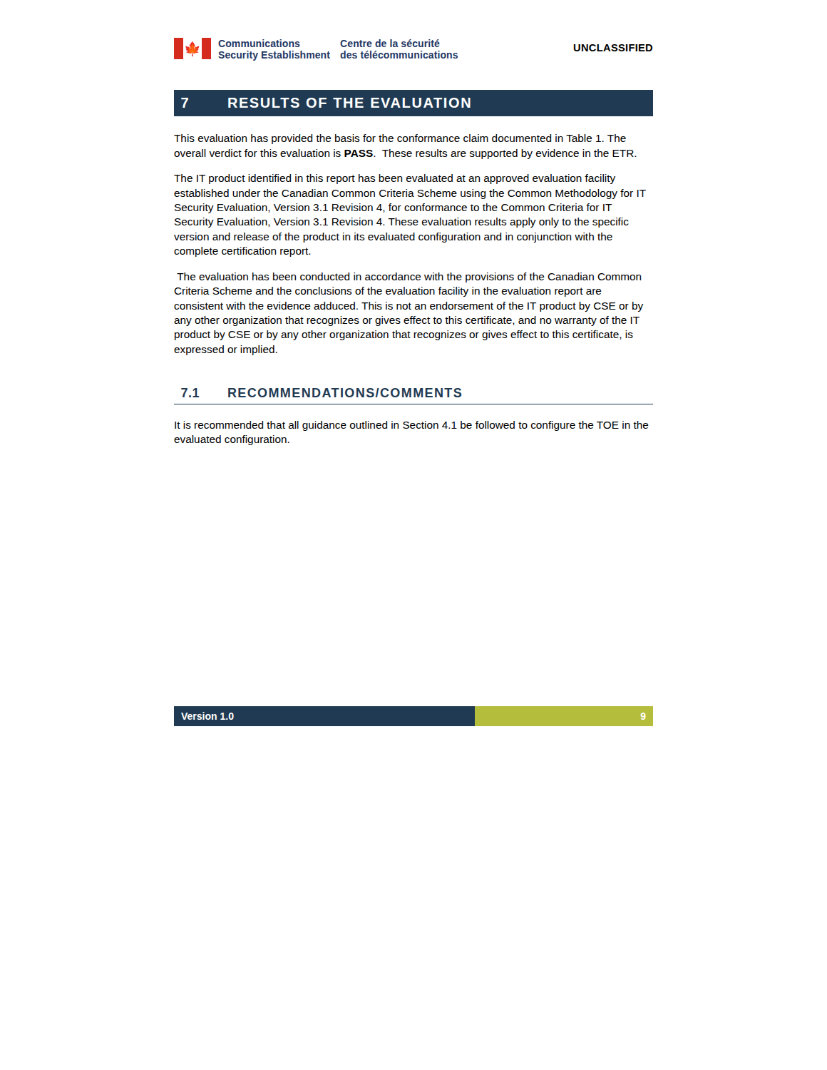🍁
Communications
Security Establishment
Centre de la sécurité
des télécommunications
UNCLASSIFIED
7
RESULTS OF THE EVALUATION
This evaluation has provided the basis for the conformance claim documented in Table 1. The overall verdict for this evaluation is PASS. These results are supported by evidence in the ETR.
The IT product identified in this report has been evaluated at an approved evaluation facility established under the Canadian Common Criteria Scheme using the Common Methodology for IT Security Evaluation, Version 3.1 Revision 4, for conformance to the Common Criteria for IT Security Evaluation, Version 3.1 Revision 4. These evaluation results apply only to the specific version and release of the product in its evaluated configuration and in conjunction with the complete certification report.
The evaluation has been conducted in accordance with the provisions of the Canadian Common Criteria Scheme and the conclusions of the evaluation facility in the evaluation report are consistent with the evidence adduced. This is not an endorsement of the IT product by CSE or by any other organization that recognizes or gives effect to this certificate, and no warranty of the IT product by CSE or by any other organization that recognizes or gives effect to this certificate, is expressed or implied.
7.1
RECOMMENDATIONS/COMMENTS
It is recommended that all guidance outlined in Section 4.1 be followed to configure the TOE in the evaluated configuration.
Version 1.0
9